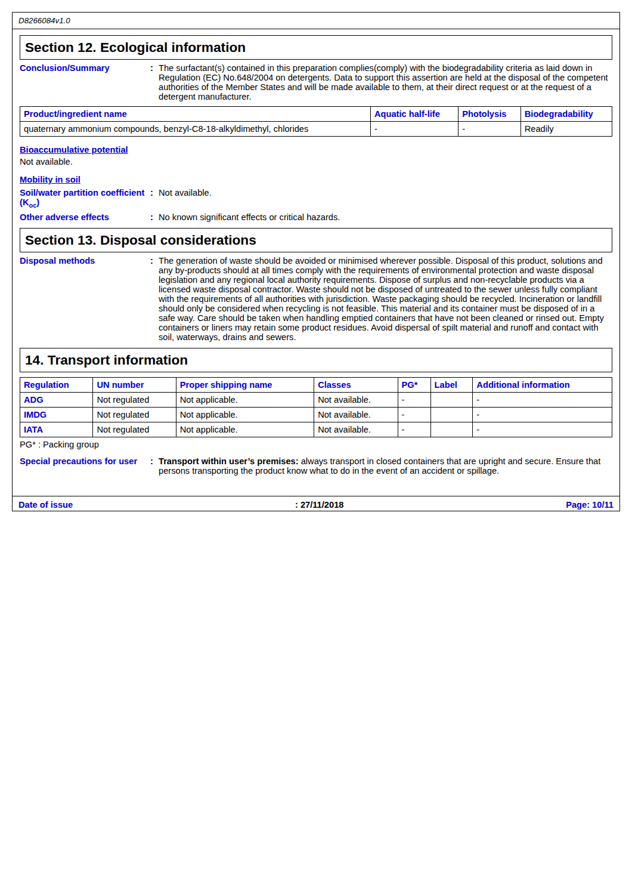D8266084v1.0
Section 12. Ecological information
Conclusion/Summary
:
The surfactant(s) contained in this preparation complies(comply) with the biodegradability criteria as laid down in Regulation (EC) No.648/2004 on detergents. Data to support this assertion are held at the disposal of the competent authorities of the Member States and will be made available to them, at their direct request or at the request of a detergent manufacturer.
| Product/ingredient name | Aquatic half-life | Photolysis | Biodegradability |
| --- | --- | --- | --- |
| quaternary ammonium compounds, benzyl-C8-18-alkyldimethyl, chlorides | - | - | Readily |
Bioaccumulative potential
Not available.
Mobility in soil
Soil/water partition coefficient (Koc)
:
Not available.
Other adverse effects
:
No known significant effects or critical hazards.
Section 13. Disposal considerations
Disposal methods
:
The generation of waste should be avoided or minimised wherever possible. Disposal of this product, solutions and any by-products should at all times comply with the requirements of environmental protection and waste disposal legislation and any regional local authority requirements. Dispose of surplus and non-recyclable products via a licensed waste disposal contractor. Waste should not be disposed of untreated to the sewer unless fully compliant with the requirements of all authorities with jurisdiction. Waste packaging should be recycled. Incineration or landfill should only be considered when recycling is not feasible. This material and its container must be disposed of in a safe way. Care should be taken when handling emptied containers that have not been cleaned or rinsed out. Empty containers or liners may retain some product residues. Avoid dispersal of spilt material and runoff and contact with soil, waterways, drains and sewers.
14. Transport information
| Regulation | UN number | Proper shipping name | Classes | PG* | Label | Additional information |
| --- | --- | --- | --- | --- | --- | --- |
| ADG | Not regulated | Not applicable. | Not available. | - | | - |
| IMDG | Not regulated | Not applicable. | Not available. | - | | - |
| IATA | Not regulated | Not applicable. | Not available. | - | | - |
PG* : Packing group
Special precautions for user
:
Transport within user’s premises: always transport in closed containers that are upright and secure. Ensure that persons transporting the product know what to do in the event of an accident or spillage.
Date of issue
: 27/11/2018
Page: 10/11